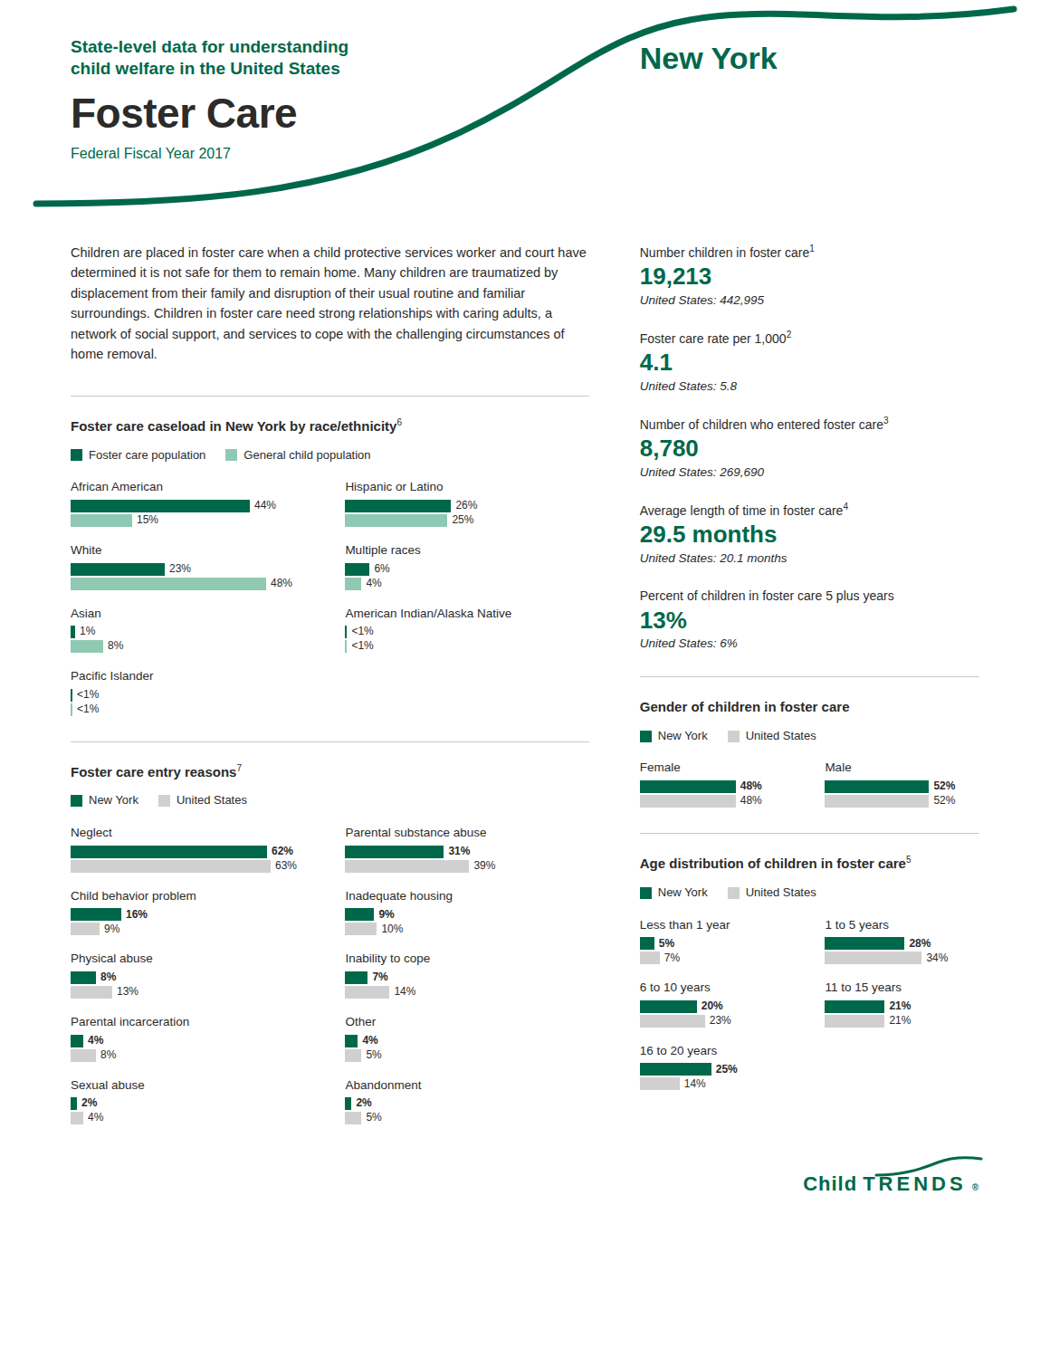State-level data for understanding
child welfare in the United States
Foster Care
Federal Fiscal Year 2017
New York
Children are placed in foster care when a child protective services worker and court have determined it is not safe for them to remain home. Many children are traumatized by displacement from their family and disruption of their usual routine and familiar surroundings. Children in foster care need strong relationships with caring adults, a network of social support, and services to cope with the challenging circumstances of home removal.
Foster care caseload in New York by race/ethnicity6
Foster care population General child population
African American
44%
15%
Hispanic or Latino
26%
25%
White
23%
48%
Multiple races
6%
4%
Asian
1%
8%
American Indian/Alaska Native
<1%
<1%
Pacific Islander
<1%
<1%
Foster care entry reasons7
New York United States
Neglect
62%
63%
Parental substance abuse
31%
39%
Child behavior problem
16%
9%
Inadequate housing
9%
10%
Physical abuse
8%
13%
Inability to cope
7%
14%
Parental incarceration
4%
8%
Other
4%
5%
Sexual abuse
2%
4%
Abandonment
2%
5%
Number children in foster care1
19,213
United States: 442,995
Foster care rate per 1,0002
4.1
United States: 5.8
Number of children who entered foster care3
8,780
United States: 269,690
Average length of time in foster care4
29.5 months
United States: 20.1 months
Percent of children in foster care 5 plus years
13%
United States: 6%
Gender of children in foster care
New York United States
Female
48%
48%
Male
52%
52%
Age distribution of children in foster care5
New York United States
Less than 1 year
5%
7%
1 to 5 years
28%
34%
6 to 10 years
20%
23%
11 to 15 years
21%
21%
16 to 20 years
25%
14%
Child TRENDS®